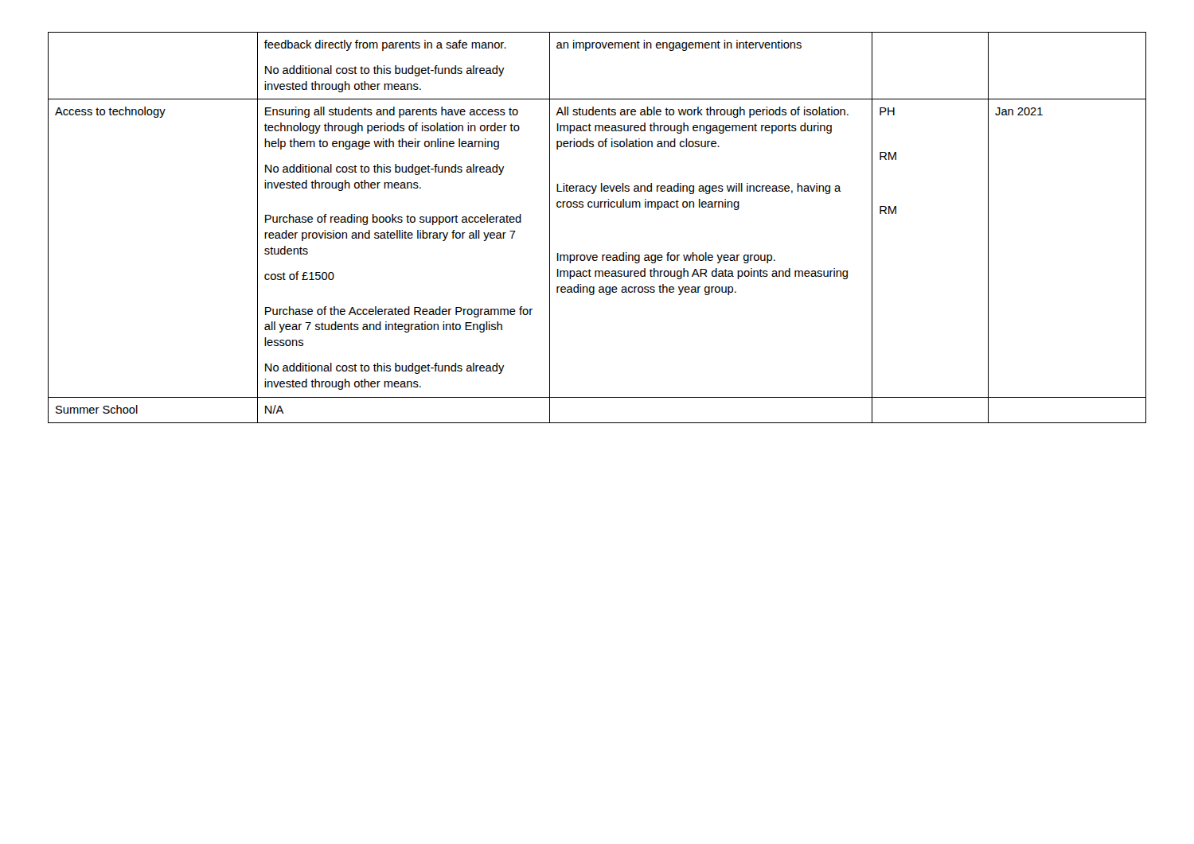| | feedback directly from parents in a safe manor. No additional cost to this budget-funds already invested through other means. | an improvement in engagement in interventions | | |
| Access to technology | Ensuring all students and parents have access to technology through periods of isolation in order to help them to engage with their online learning No additional cost to this budget-funds already invested through other means. Purchase of reading books to support accelerated reader provision and satellite library for all year 7 students cost of £1500 Purchase of the Accelerated Reader Programme for all year 7 students and integration into English lessons No additional cost to this budget-funds already invested through other means. | All students are able to work through periods of isolation. Impact measured through engagement reports during periods of isolation and closure. Literacy levels and reading ages will increase, having a cross curriculum impact on learning Improve reading age for whole year group. Impact measured through AR data points and measuring reading age across the year group. | PH RM RM | Jan 2021 |
| Summer School | N/A | | | |